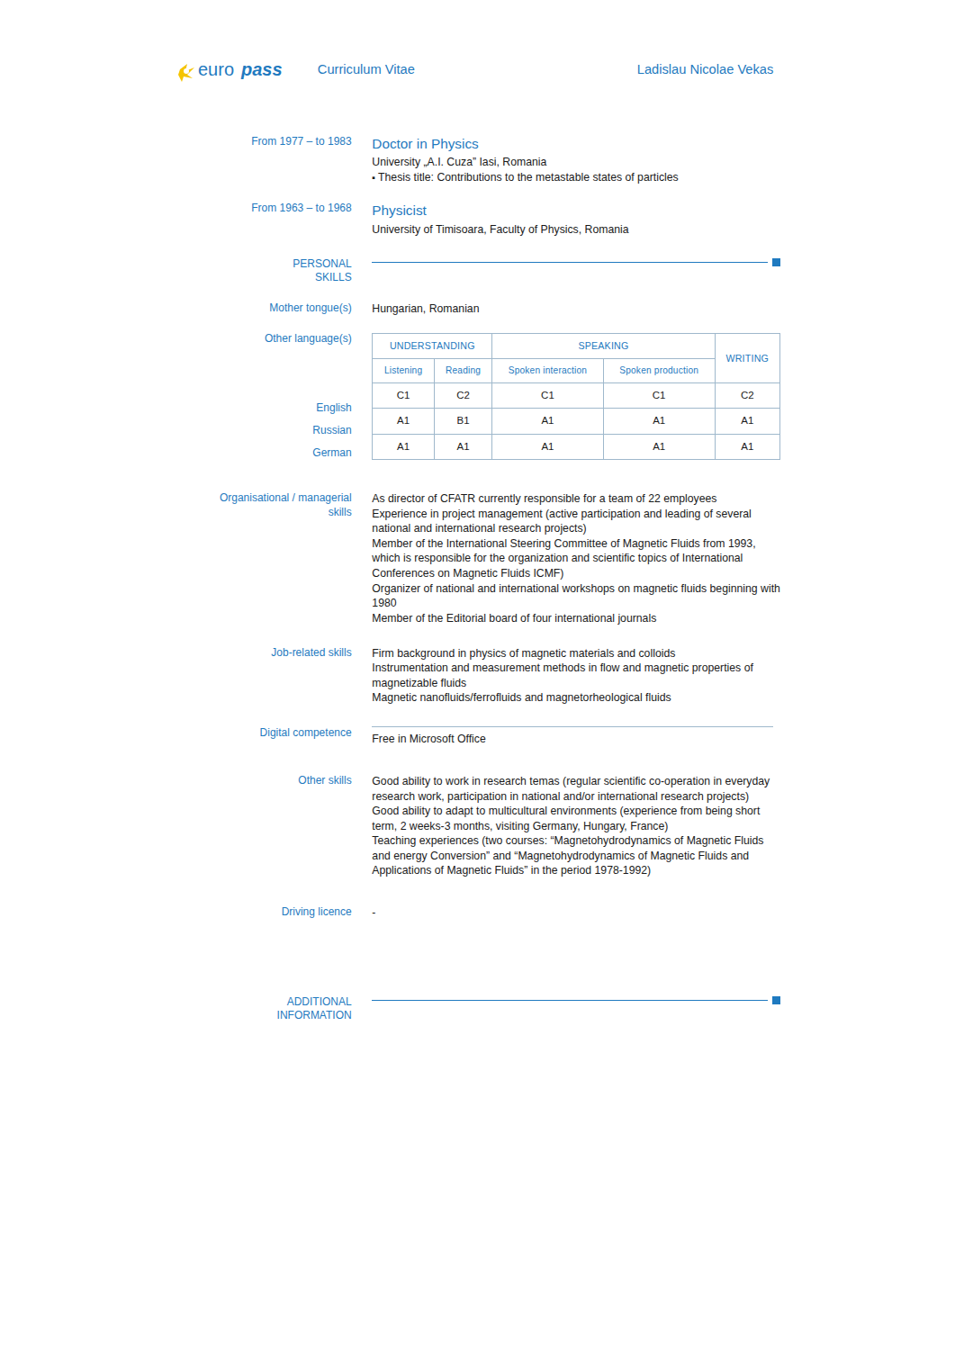euro pass
Curriculum Vitae
Ladislau Nicolae Vekas
From 1977 – to 1983
Doctor in Physics
University „A.I. Cuza” Iasi, Romania
Thesis title: Contributions to the metastable states of particles
From 1963 – to 1968
Physicist
University of Timisoara, Faculty of Physics, Romania
PERSONAL
SKILLS
Mother tongue(s)
Hungarian, Romanian
Other language(s)
English
Russian
German
| UNDERSTANDING | SPEAKING | WRITING |
| --- | --- | --- |
| Listening | Reading | Spoken interaction | Spoken production |
| C1 | C2 | C1 | C1 | C2 |
| A1 | B1 | A1 | A1 | A1 |
| A1 | A1 | A1 | A1 | A1 |
Organisational / managerial
skills
As director of CFATR currently responsible for a team of 22 employees
Experience in project management (active participation and leading of several national and international research projects)
Member of the International Steering Committee of Magnetic Fluids from 1993, which is responsible for the organization and scientific topics of International Conferences on Magnetic Fluids ICMF)
Organizer of national and international workshops on magnetic fluids beginning with 1980
Member of the Editorial board of four international journals
Job-related skills
Firm background in physics of magnetic materials and colloids
Instrumentation and measurement methods in flow and magnetic properties of magnetizable fluids
Magnetic nanofluids/ferrofluids and magnetorheological fluids
Digital competence
Free in Microsoft Office
Other skills
Good ability to work in research temas (regular scientific co-operation in everyday research work, participation in national and/or international research projects)
Good ability to adapt to multicultural environments (experience from being short term, 2 weeks-3 months, visiting Germany, Hungary, France)
Teaching experiences (two courses: “Magnetohydrodynamics of Magnetic Fluids and energy Conversion” and “Magnetohydrodynamics of Magnetic Fluids and Applications of Magnetic Fluids” in the period 1978-1992)
Driving licence
-
ADDITIONAL
INFORMATION